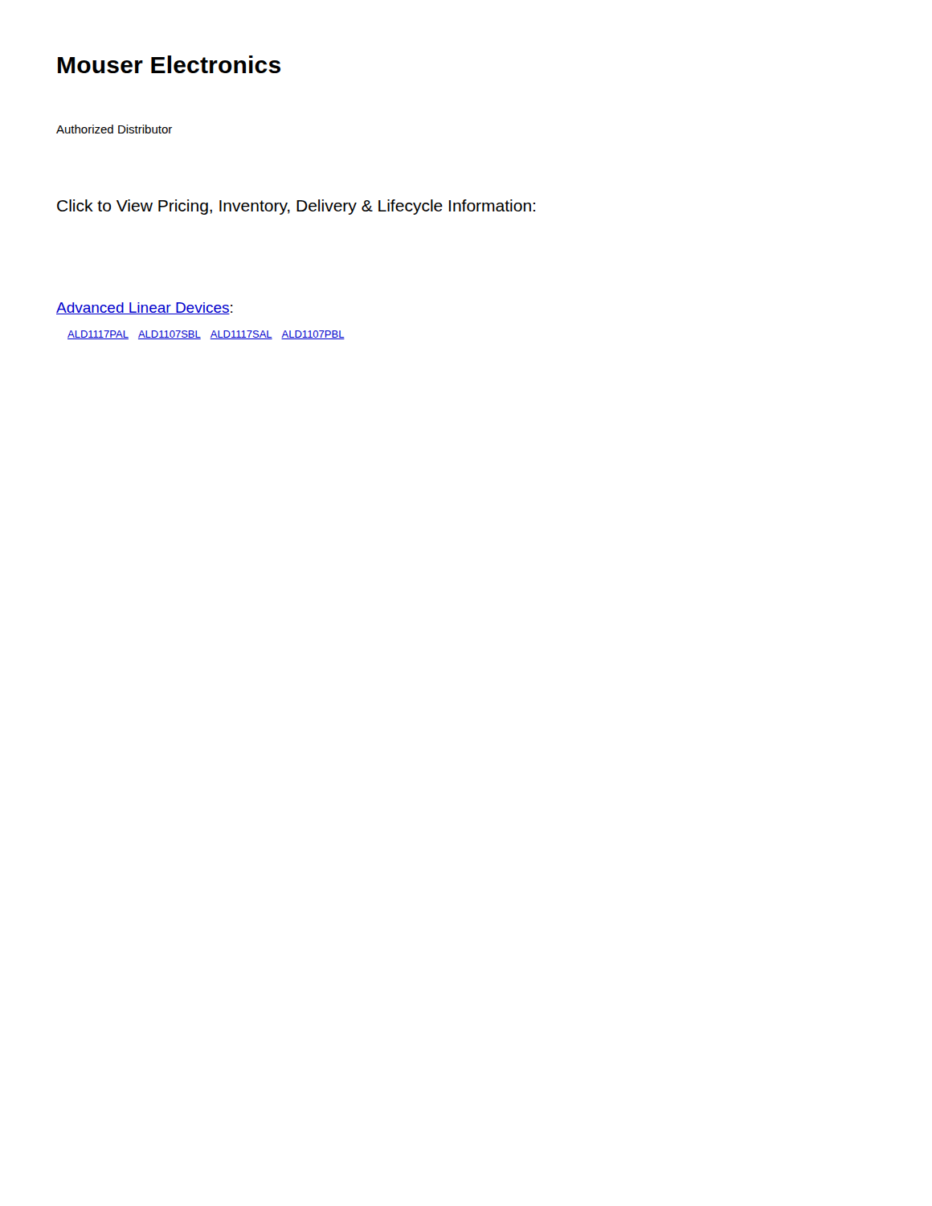Mouser Electronics
Authorized Distributor
Click to View Pricing, Inventory, Delivery & Lifecycle Information:
Advanced Linear Devices:
ALD1117PAL ALD1107SBL ALD1117SAL ALD1107PBL